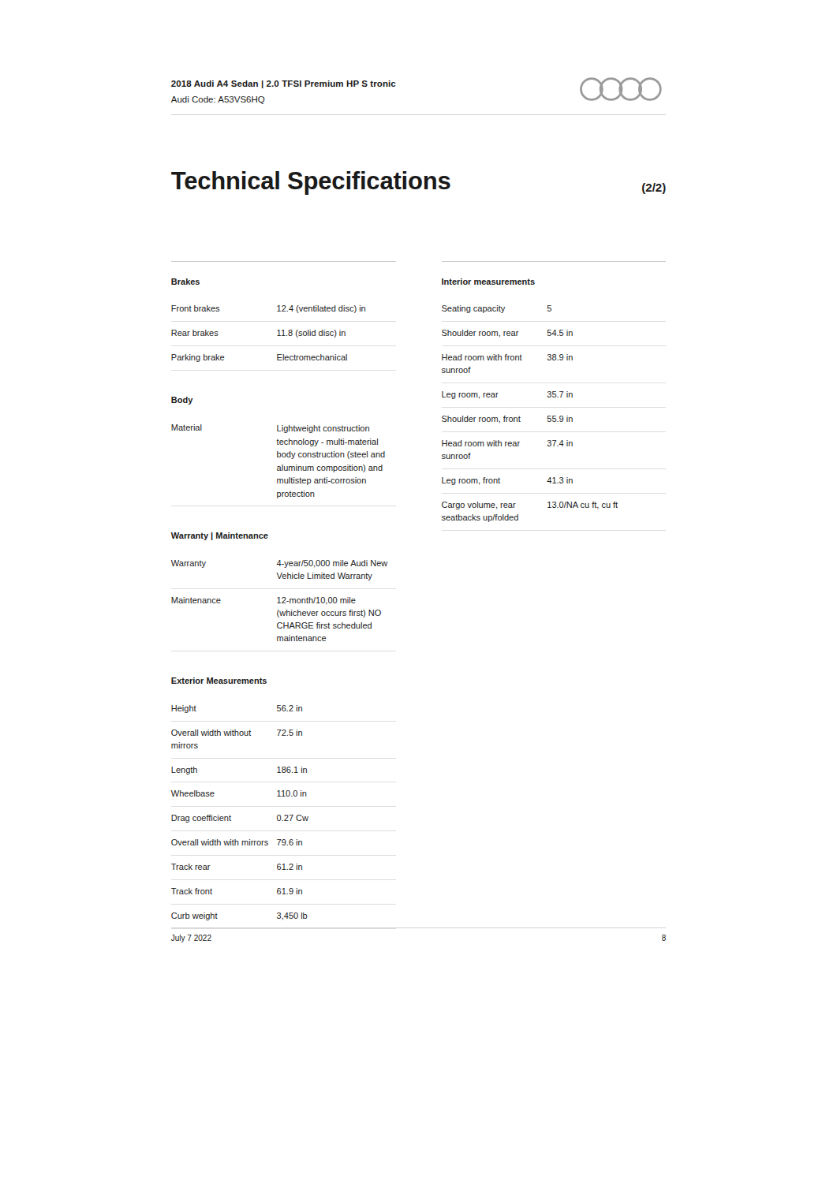2018 Audi A4 Sedan | 2.0 TFSI Premium HP S tronic
Audi Code: A53VS6HQ
Technical Specifications
(2/2)
Brakes
| Front brakes | 12.4 (ventilated disc) in |
| Rear brakes | 11.8 (solid disc) in |
| Parking brake | Electromechanical |
Body
| Material | Lightweight construction technology - multi-material body construction (steel and aluminum composition) and multistep anti-corrosion protection |
Warranty | Maintenance
| Warranty | 4-year/50,000 mile Audi New Vehicle Limited Warranty |
| Maintenance | 12-month/10,00 mile (whichever occurs first) NO CHARGE first scheduled maintenance |
Exterior Measurements
| Height | 56.2 in |
| Overall width without mirrors | 72.5 in |
| Length | 186.1 in |
| Wheelbase | 110.0 in |
| Drag coefficient | 0.27 Cw |
| Overall width with mirrors | 79.6 in |
| Track rear | 61.2 in |
| Track front | 61.9 in |
| Curb weight | 3,450 lb |
Interior measurements
| Seating capacity | 5 |
| Shoulder room, rear | 54.5 in |
| Head room with front sunroof | 38.9 in |
| Leg room, rear | 35.7 in |
| Shoulder room, front | 55.9 in |
| Head room with rear sunroof | 37.4 in |
| Leg room, front | 41.3 in |
| Cargo volume, rear seatbacks up/folded | 13.0/NA cu ft, cu ft |
July 7 2022
8